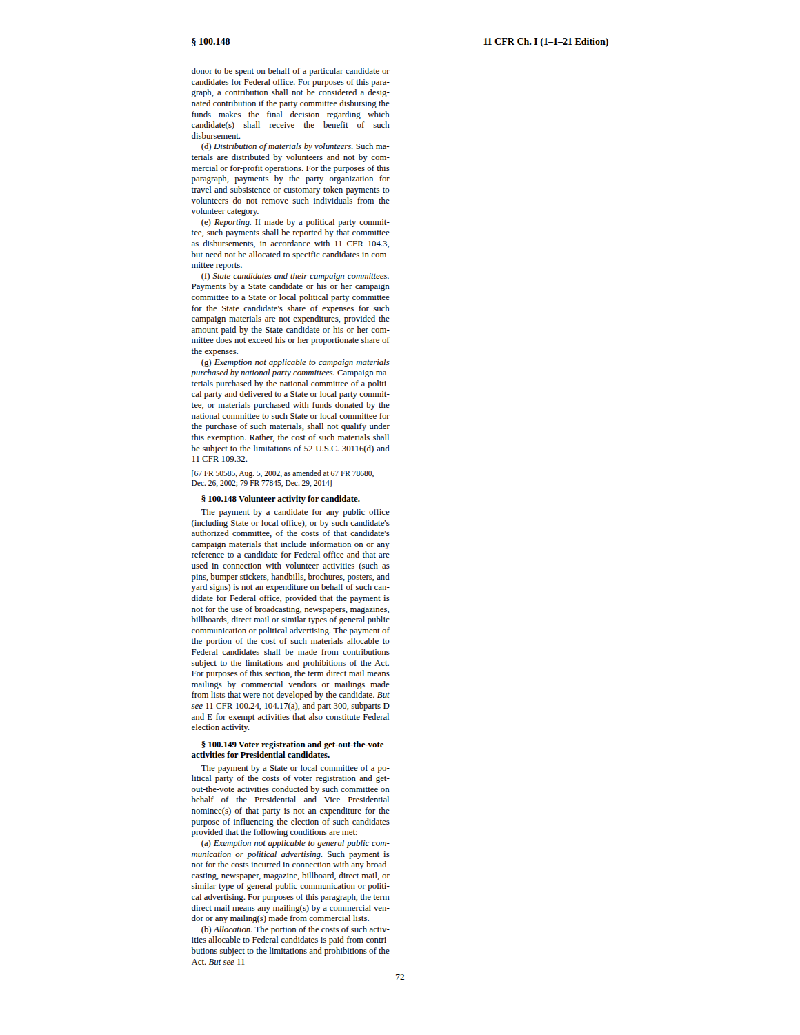§ 100.148 11 CFR Ch. I (1–1–21 Edition)
donor to be spent on behalf of a particular candidate or candidates for Federal office. For purposes of this paragraph, a contribution shall not be considered a designated contribution if the party committee disbursing the funds makes the final decision regarding which candidate(s) shall receive the benefit of such disbursement.
(d) Distribution of materials by volunteers. Such materials are distributed by volunteers and not by commercial or for-profit operations. For the purposes of this paragraph, payments by the party organization for travel and subsistence or customary token payments to volunteers do not remove such individuals from the volunteer category.
(e) Reporting. If made by a political party committee, such payments shall be reported by that committee as disbursements, in accordance with 11 CFR 104.3, but need not be allocated to specific candidates in committee reports.
(f) State candidates and their campaign committees. Payments by a State candidate or his or her campaign committee to a State or local political party committee for the State candidate's share of expenses for such campaign materials are not expenditures, provided the amount paid by the State candidate or his or her committee does not exceed his or her proportionate share of the expenses.
(g) Exemption not applicable to campaign materials purchased by national party committees. Campaign materials purchased by the national committee of a political party and delivered to a State or local party committee, or materials purchased with funds donated by the national committee to such State or local committee for the purchase of such materials, shall not qualify under this exemption. Rather, the cost of such materials shall be subject to the limitations of 52 U.S.C. 30116(d) and 11 CFR 109.32.
[67 FR 50585, Aug. 5, 2002, as amended at 67 FR 78680, Dec. 26, 2002; 79 FR 77845, Dec. 29, 2014]
§ 100.148 Volunteer activity for candidate.
The payment by a candidate for any public office (including State or local office), or by such candidate's authorized committee, of the costs of that candidate's campaign materials that include information on or any reference to a candidate for Federal office and that are used in connection with volunteer activities (such as pins, bumper stickers, handbills, brochures, posters, and yard signs) is not an expenditure on behalf of such candidate for Federal office, provided that the payment is not for the use of broadcasting, newspapers, magazines, billboards, direct mail or similar types of general public communication or political advertising. The payment of the portion of the cost of such materials allocable to Federal candidates shall be made from contributions subject to the limitations and prohibitions of the Act. For purposes of this section, the term direct mail means mailings by commercial vendors or mailings made from lists that were not developed by the candidate. But see 11 CFR 100.24, 104.17(a), and part 300, subparts D and E for exempt activities that also constitute Federal election activity.
§ 100.149 Voter registration and get-out-the-vote activities for Presidential candidates.
The payment by a State or local committee of a political party of the costs of voter registration and get-out-the-vote activities conducted by such committee on behalf of the Presidential and Vice Presidential nominee(s) of that party is not an expenditure for the purpose of influencing the election of such candidates provided that the following conditions are met:
(a) Exemption not applicable to general public communication or political advertising. Such payment is not for the costs incurred in connection with any broadcasting, newspaper, magazine, billboard, direct mail, or similar type of general public communication or political advertising. For purposes of this paragraph, the term direct mail means any mailing(s) by a commercial vendor or any mailing(s) made from commercial lists.
(b) Allocation. The portion of the costs of such activities allocable to Federal candidates is paid from contributions subject to the limitations and prohibitions of the Act. But see 11
72